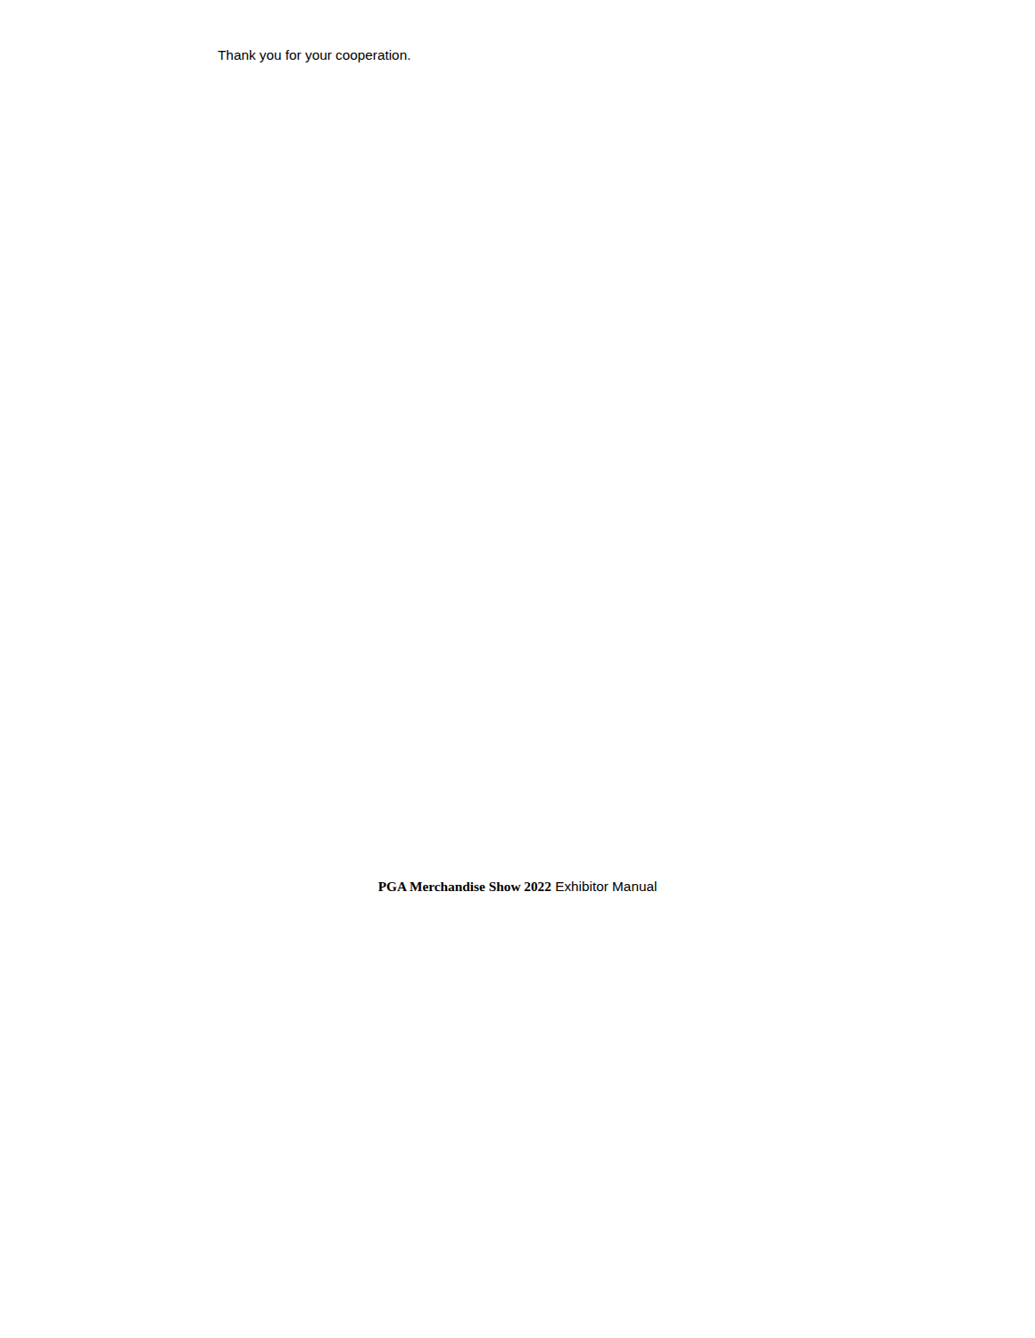Thank you for your cooperation.
PGA Merchandise Show 2022 Exhibitor Manual